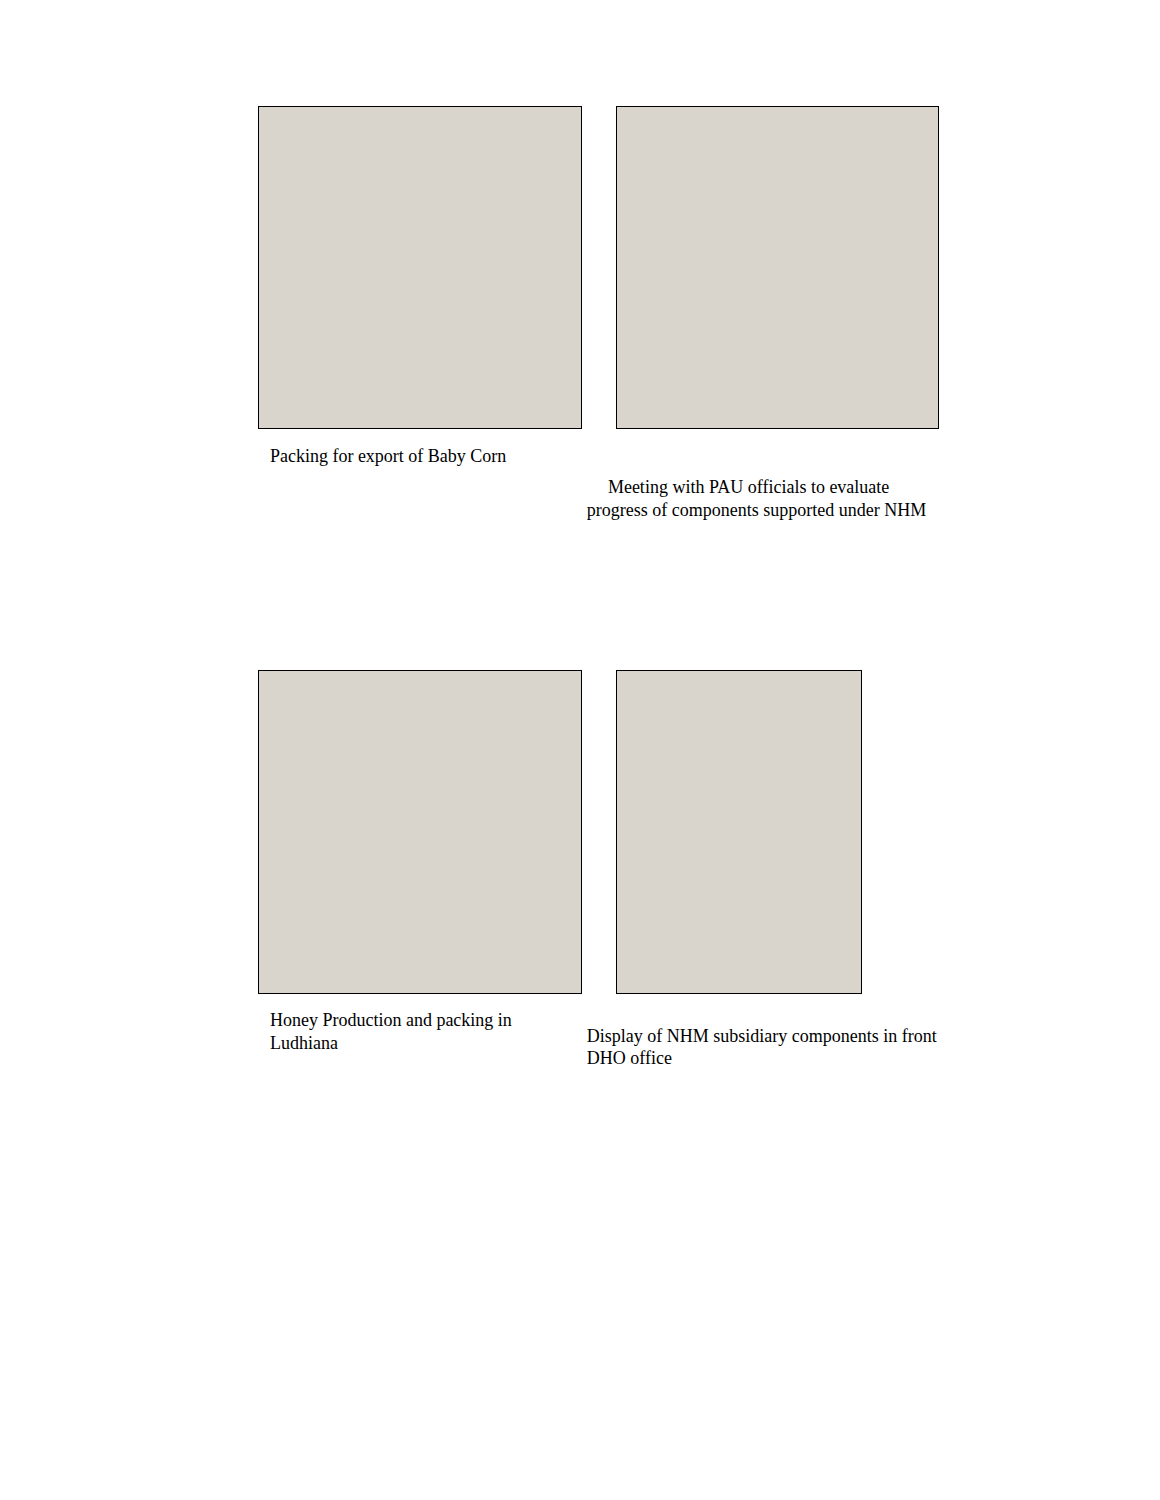| Packing for export of Baby Corn | Meeting with PAU officials to evaluate progress of components supported under NHM |
| Honey Production and packing in Ludhiana | Display of NHM subsidiary components in front DHO office |